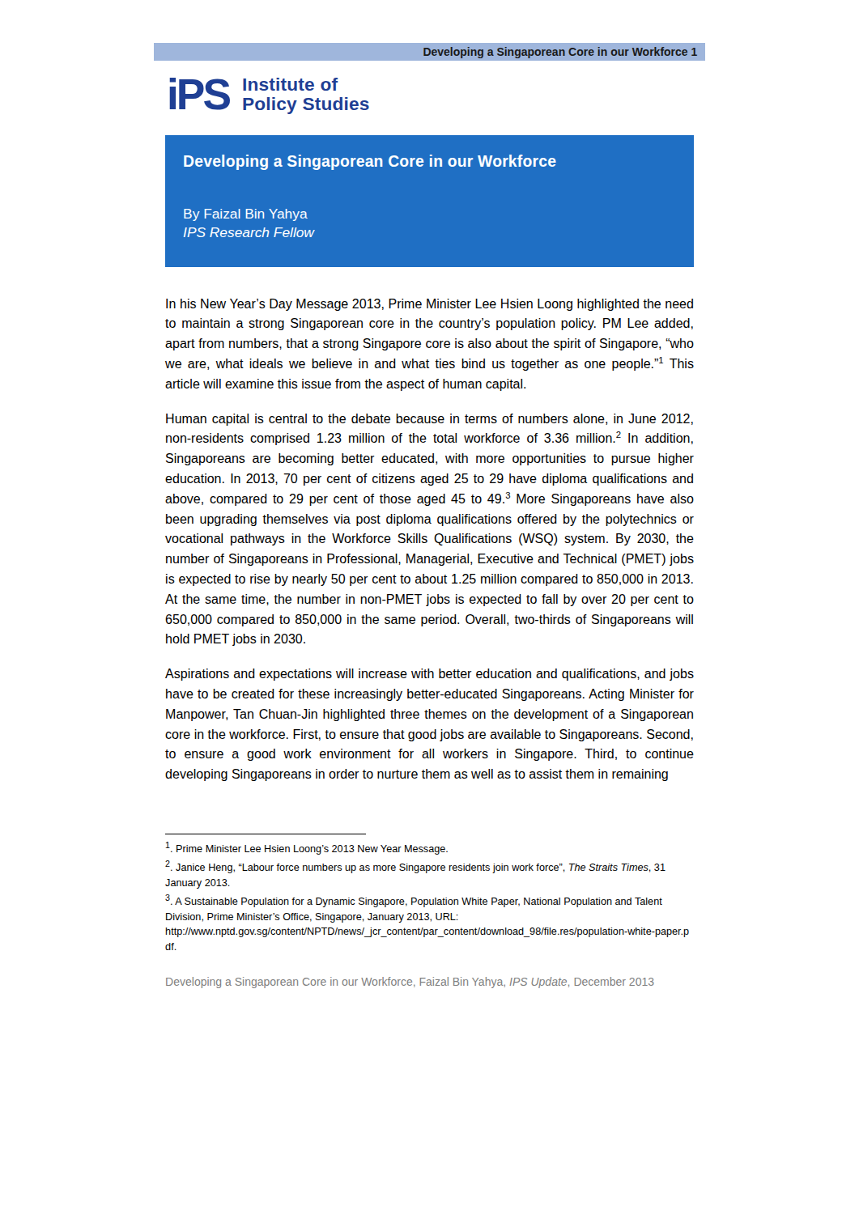Developing a Singaporean Core in our Workforce 1
iPS
Institute of
Policy Studies
Developing a Singaporean Core in our Workforce
By Faizal Bin Yahya
IPS Research Fellow
In his New Year’s Day Message 2013, Prime Minister Lee Hsien Loong highlighted the need to maintain a strong Singaporean core in the country’s population policy. PM Lee added, apart from numbers, that a strong Singapore core is also about the spirit of Singapore, “who we are, what ideals we believe in and what ties bind us together as one people.”1 This article will examine this issue from the aspect of human capital.
Human capital is central to the debate because in terms of numbers alone, in June 2012, non-residents comprised 1.23 million of the total workforce of 3.36 million.2 In addition, Singaporeans are becoming better educated, with more opportunities to pursue higher education. In 2013, 70 per cent of citizens aged 25 to 29 have diploma qualifications and above, compared to 29 per cent of those aged 45 to 49.3 More Singaporeans have also been upgrading themselves via post diploma qualifications offered by the polytechnics or vocational pathways in the Workforce Skills Qualifications (WSQ) system. By 2030, the number of Singaporeans in Professional, Managerial, Executive and Technical (PMET) jobs is expected to rise by nearly 50 per cent to about 1.25 million compared to 850,000 in 2013. At the same time, the number in non-PMET jobs is expected to fall by over 20 per cent to 650,000 compared to 850,000 in the same period. Overall, two-thirds of Singaporeans will hold PMET jobs in 2030.
Aspirations and expectations will increase with better education and qualifications, and jobs have to be created for these increasingly better-educated Singaporeans. Acting Minister for Manpower, Tan Chuan-Jin highlighted three themes on the development of a Singaporean core in the workforce. First, to ensure that good jobs are available to Singaporeans. Second, to ensure a good work environment for all workers in Singapore. Third, to continue developing Singaporeans in order to nurture them as well as to assist them in remaining
1. Prime Minister Lee Hsien Loong’s 2013 New Year Message.
2. Janice Heng, “Labour force numbers up as more Singapore residents join work force”, The Straits Times, 31 January 2013.
3. A Sustainable Population for a Dynamic Singapore, Population White Paper, National Population and Talent Division, Prime Minister’s Office, Singapore, January 2013, URL:
http://www.nptd.gov.sg/content/NPTD/news/_jcr_content/par_content/download_98/file.res/population-white-paper.pdf.
Developing a Singaporean Core in our Workforce, Faizal Bin Yahya, IPS Update, December 2013